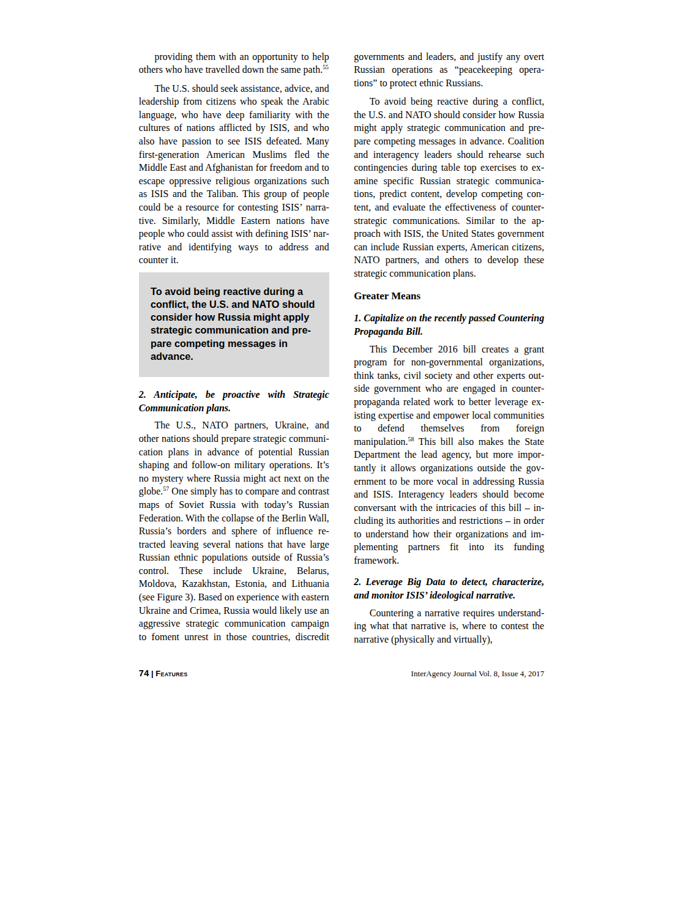providing them with an opportunity to help others who have travelled down the same path.55
The U.S. should seek assistance, advice, and leadership from citizens who speak the Arabic language, who have deep familiarity with the cultures of nations afflicted by ISIS, and who also have passion to see ISIS defeated. Many first-generation American Muslims fled the Middle East and Afghanistan for freedom and to escape oppressive religious organizations such as ISIS and the Taliban. This group of people could be a resource for contesting ISIS’ narrative. Similarly, Middle Eastern nations have people who could assist with defining ISIS’ narrative and identifying ways to address and counter it.
To avoid being reactive during a conflict, the U.S. and NATO should consider how Russia might apply strategic communication and prepare competing messages in advance.
2. Anticipate, be proactive with Strategic Communication plans.
The U.S., NATO partners, Ukraine, and other nations should prepare strategic communication plans in advance of potential Russian shaping and follow-on military operations. It’s no mystery where Russia might act next on the globe.57 One simply has to compare and contrast maps of Soviet Russia with today’s Russian Federation. With the collapse of the Berlin Wall, Russia’s borders and sphere of influence retracted leaving several nations that have large Russian ethnic populations outside of Russia’s control. These include Ukraine, Belarus, Moldova, Kazakhstan, Estonia, and Lithuania (see Figure 3). Based on experience with eastern Ukraine and Crimea, Russia would likely use an aggressive strategic communication campaign to foment unrest in those countries, discredit governments and leaders, and justify any overt Russian operations as “peacekeeping operations” to protect ethnic Russians.
To avoid being reactive during a conflict, the U.S. and NATO should consider how Russia might apply strategic communication and prepare competing messages in advance. Coalition and interagency leaders should rehearse such contingencies during table top exercises to examine specific Russian strategic communications, predict content, develop competing content, and evaluate the effectiveness of counter-strategic communications. Similar to the approach with ISIS, the United States government can include Russian experts, American citizens, NATO partners, and others to develop these strategic communication plans.
Greater Means
1. Capitalize on the recently passed Countering Propaganda Bill.
This December 2016 bill creates a grant program for non-governmental organizations, think tanks, civil society and other experts outside government who are engaged in counter-propaganda related work to better leverage existing expertise and empower local communities to defend themselves from foreign manipulation.58 This bill also makes the State Department the lead agency, but more importantly it allows organizations outside the government to be more vocal in addressing Russia and ISIS. Interagency leaders should become conversant with the intricacies of this bill – including its authorities and restrictions – in order to understand how their organizations and implementing partners fit into its funding framework.
2. Leverage Big Data to detect, characterize, and monitor ISIS’ ideological narrative.
Countering a narrative requires understanding what that narrative is, where to contest the narrative (physically and virtually),
74|Features
InterAgency Journal Vol. 8, Issue 4, 2017